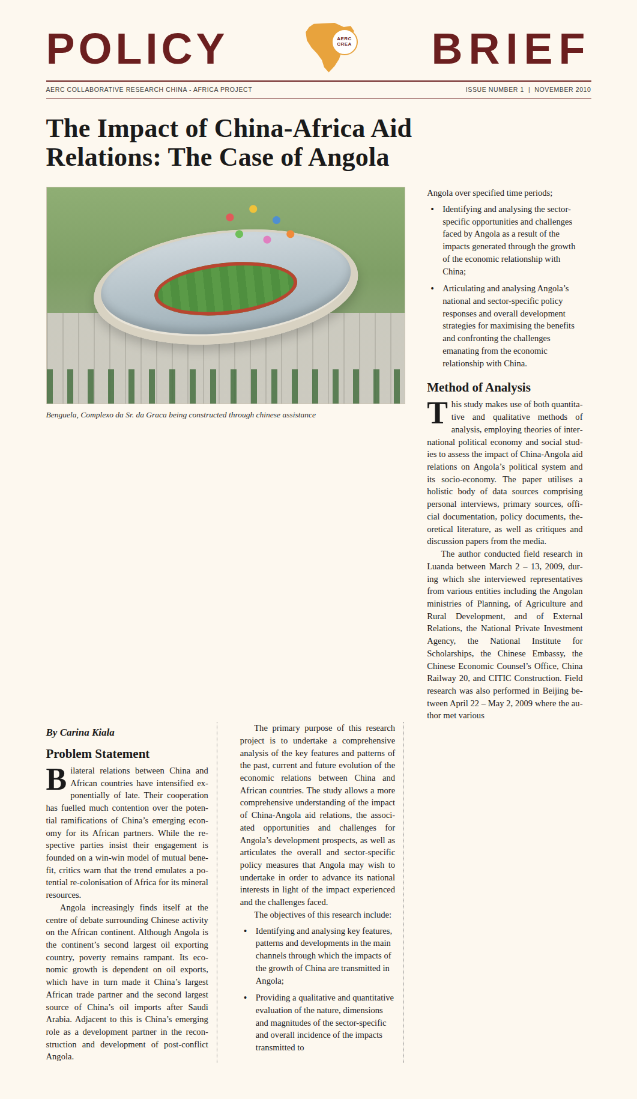POLICY
AERC CREA
BRIEF
AERC Collaborative Research China - Africa Project Issue Number 1 | November 2010
The Impact of China-Africa Aid
Relations: The Case of Angola
Benguela, Complexo da Sr. da Graca being constructed through chinese assistance
Angola over specified time periods;
Identifying and analysing the sector-specific opportunities and challenges faced by Angola as a result of the impacts generated through the growth of the economic relationship with China;
Articulating and analysing Angola’s national and sector-specific policy responses and overall development strategies for maximising the benefits and confronting the challenges emanating from the economic relationship with China.
Method of Analysis
This study makes use of both quantitative and qualitative methods of analysis, employing theories of international political economy and social studies to assess the impact of China-Angola aid relations on Angola’s political system and its socio-economy. The paper utilises a holistic body of data sources comprising personal interviews, primary sources, official documentation, policy documents, theoretical literature, as well as critiques and discussion papers from the media.
The author conducted field research in Luanda between March 2 – 13, 2009, during which she interviewed representatives from various entities including the Angolan ministries of Planning, of Agriculture and Rural Development, and of External Relations, the National Private Investment Agency, the National Institute for Scholarships, the Chinese Embassy, the Chinese Economic Counsel’s Office, China Railway 20, and CITIC Construction. Field research was also performed in Beijing between April 22 – May 2, 2009 where the author met various
By Carina Kiala
Problem Statement
Bilateral relations between China and African countries have intensified exponentially of late. Their cooperation has fuelled much contention over the potential ramifications of China’s emerging economy for its African partners. While the respective parties insist their engagement is founded on a win-win model of mutual benefit, critics warn that the trend emulates a potential re-colonisation of Africa for its mineral resources.
Angola increasingly finds itself at the centre of debate surrounding Chinese activity on the African continent. Although Angola is the continent’s second largest oil exporting country, poverty remains rampant. Its economic growth is dependent on oil exports, which have in turn made it China’s largest African trade partner and the second largest source of China’s oil imports after Saudi Arabia. Adjacent to this is China’s emerging role as a development partner in the reconstruction and development of post-conflict Angola.
The primary purpose of this research project is to undertake a comprehensive analysis of the key features and patterns of the past, current and future evolution of the economic relations between China and African countries. The study allows a more comprehensive understanding of the impact of China-Angola aid relations, the associated opportunities and challenges for Angola’s development prospects, as well as articulates the overall and sector-specific policy measures that Angola may wish to undertake in order to advance its national interests in light of the impact experienced and the challenges faced.
The objectives of this research include:
Identifying and analysing key features, patterns and developments in the main channels through which the impacts of the growth of China are transmitted in Angola;
Providing a qualitative and quantitative evaluation of the nature, dimensions and magnitudes of the sector-specific and overall incidence of the impacts transmitted to